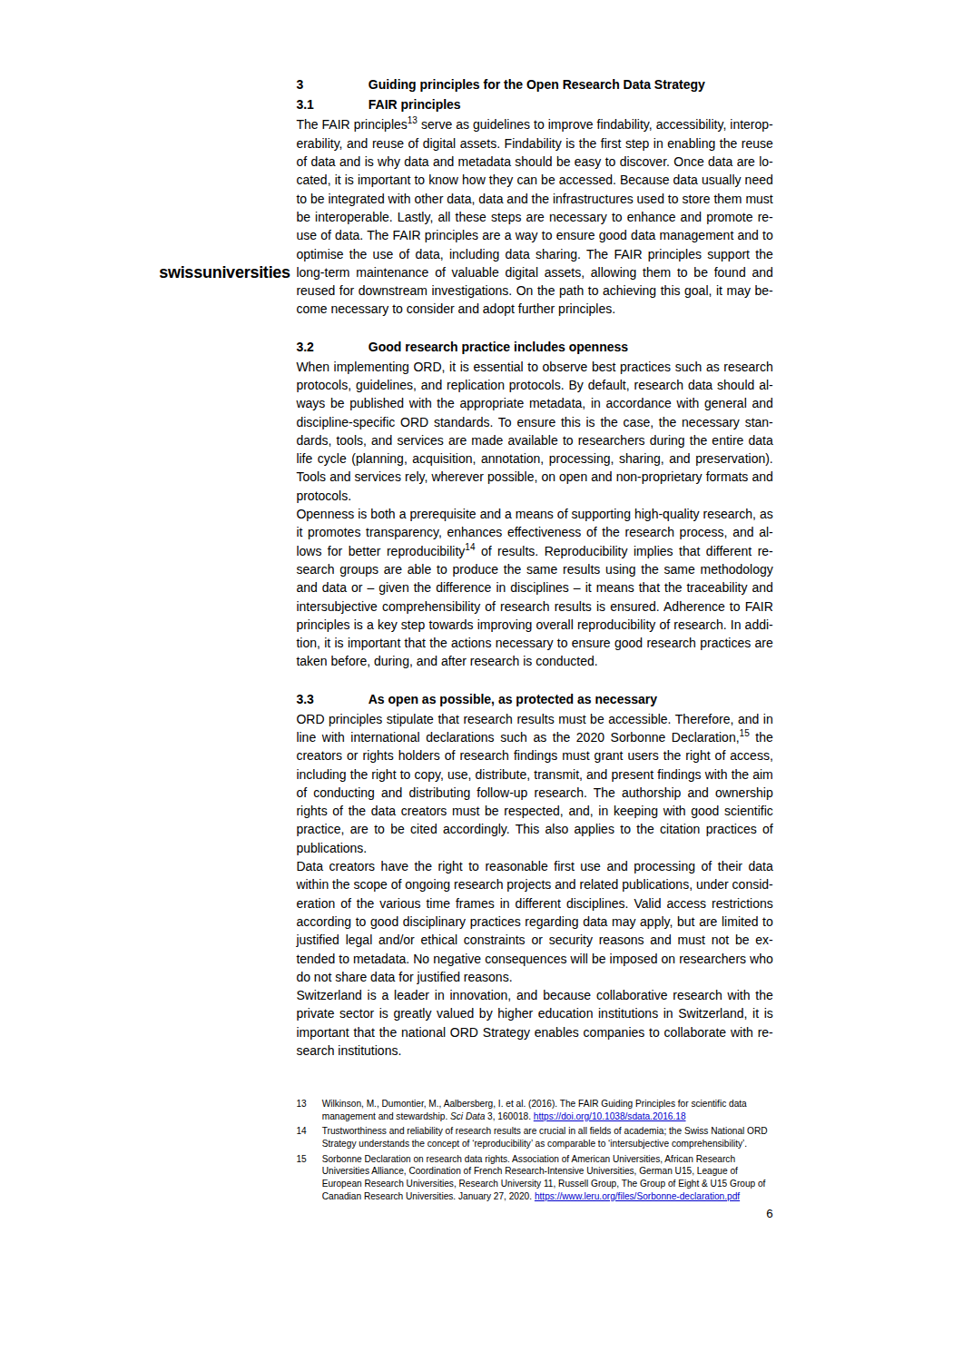swissuniversities
3 Guiding principles for the Open Research Data Strategy
3.1 FAIR principles
The FAIR principles13 serve as guidelines to improve findability, accessibility, interoperability, and reuse of digital assets. Findability is the first step in enabling the reuse of data and is why data and metadata should be easy to discover. Once data are located, it is important to know how they can be accessed. Because data usually need to be integrated with other data, data and the infrastructures used to store them must be interoperable. Lastly, all these steps are necessary to enhance and promote reuse of data. The FAIR principles are a way to ensure good data management and to optimise the use of data, including data sharing. The FAIR principles support the long-term maintenance of valuable digital assets, allowing them to be found and reused for downstream investigations. On the path to achieving this goal, it may become necessary to consider and adopt further principles.
3.2 Good research practice includes openness
When implementing ORD, it is essential to observe best practices such as research protocols, guidelines, and replication protocols. By default, research data should always be published with the appropriate metadata, in accordance with general and discipline-specific ORD standards. To ensure this is the case, the necessary standards, tools, and services are made available to researchers during the entire data life cycle (planning, acquisition, annotation, processing, sharing, and preservation). Tools and services rely, wherever possible, on open and non-proprietary formats and protocols.
Openness is both a prerequisite and a means of supporting high-quality research, as it promotes transparency, enhances effectiveness of the research process, and allows for better reproducibility14 of results. Reproducibility implies that different research groups are able to produce the same results using the same methodology and data or – given the difference in disciplines – it means that the traceability and intersubjective comprehensibility of research results is ensured. Adherence to FAIR principles is a key step towards improving overall reproducibility of research. In addition, it is important that the actions necessary to ensure good research practices are taken before, during, and after research is conducted.
3.3 As open as possible, as protected as necessary
ORD principles stipulate that research results must be accessible. Therefore, and in line with international declarations such as the 2020 Sorbonne Declaration,15 the creators or rights holders of research findings must grant users the right of access, including the right to copy, use, distribute, transmit, and present findings with the aim of conducting and distributing follow-up research. The authorship and ownership rights of the data creators must be respected, and, in keeping with good scientific practice, are to be cited accordingly. This also applies to the citation practices of publications.
Data creators have the right to reasonable first use and processing of their data within the scope of ongoing research projects and related publications, under consideration of the various time frames in different disciplines. Valid access restrictions according to good disciplinary practices regarding data may apply, but are limited to justified legal and/or ethical constraints or security reasons and must not be extended to metadata. No negative consequences will be imposed on researchers who do not share data for justified reasons.
Switzerland is a leader in innovation, and because collaborative research with the private sector is greatly valued by higher education institutions in Switzerland, it is important that the national ORD Strategy enables companies to collaborate with research institutions.
13 Wilkinson, M., Dumontier, M., Aalbersberg, I. et al. (2016). The FAIR Guiding Principles for scientific data management and stewardship. Sci Data 3, 160018. https://doi.org/10.1038/sdata.2016.18
14 Trustworthiness and reliability of research results are crucial in all fields of academia; the Swiss National ORD Strategy understands the concept of ‘reproducibility’ as comparable to ‘intersubjective comprehensibility’.
15 Sorbonne Declaration on research data rights. Association of American Universities, African Research Universities Alliance, Coordination of French Research-Intensive Universities, German U15, League of European Research Universities, Research University 11, Russell Group, The Group of Eight & U15 Group of Canadian Research Universities. January 27, 2020. https://www.leru.org/files/Sorbonne-declaration.pdf
6